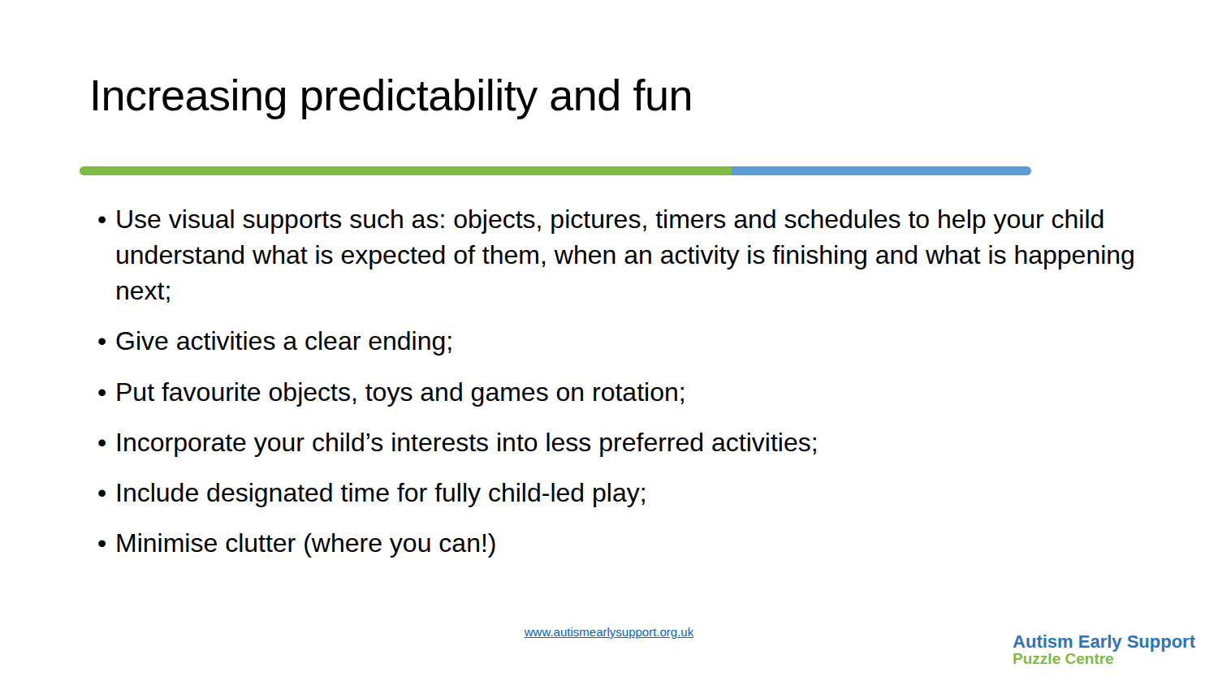Increasing predictability and fun
Use visual supports such as: objects, pictures, timers and schedules to help your child understand what is expected of them, when an activity is finishing and what is happening next;
Give activities a clear ending;
Put favourite objects, toys and games on rotation;
Incorporate your child’s interests into less preferred activities;
Include designated time for fully child-led play;
Minimise clutter (where you can!)
www.autismearlysupport.org.uk
Autism Early Support Puzzle Centre